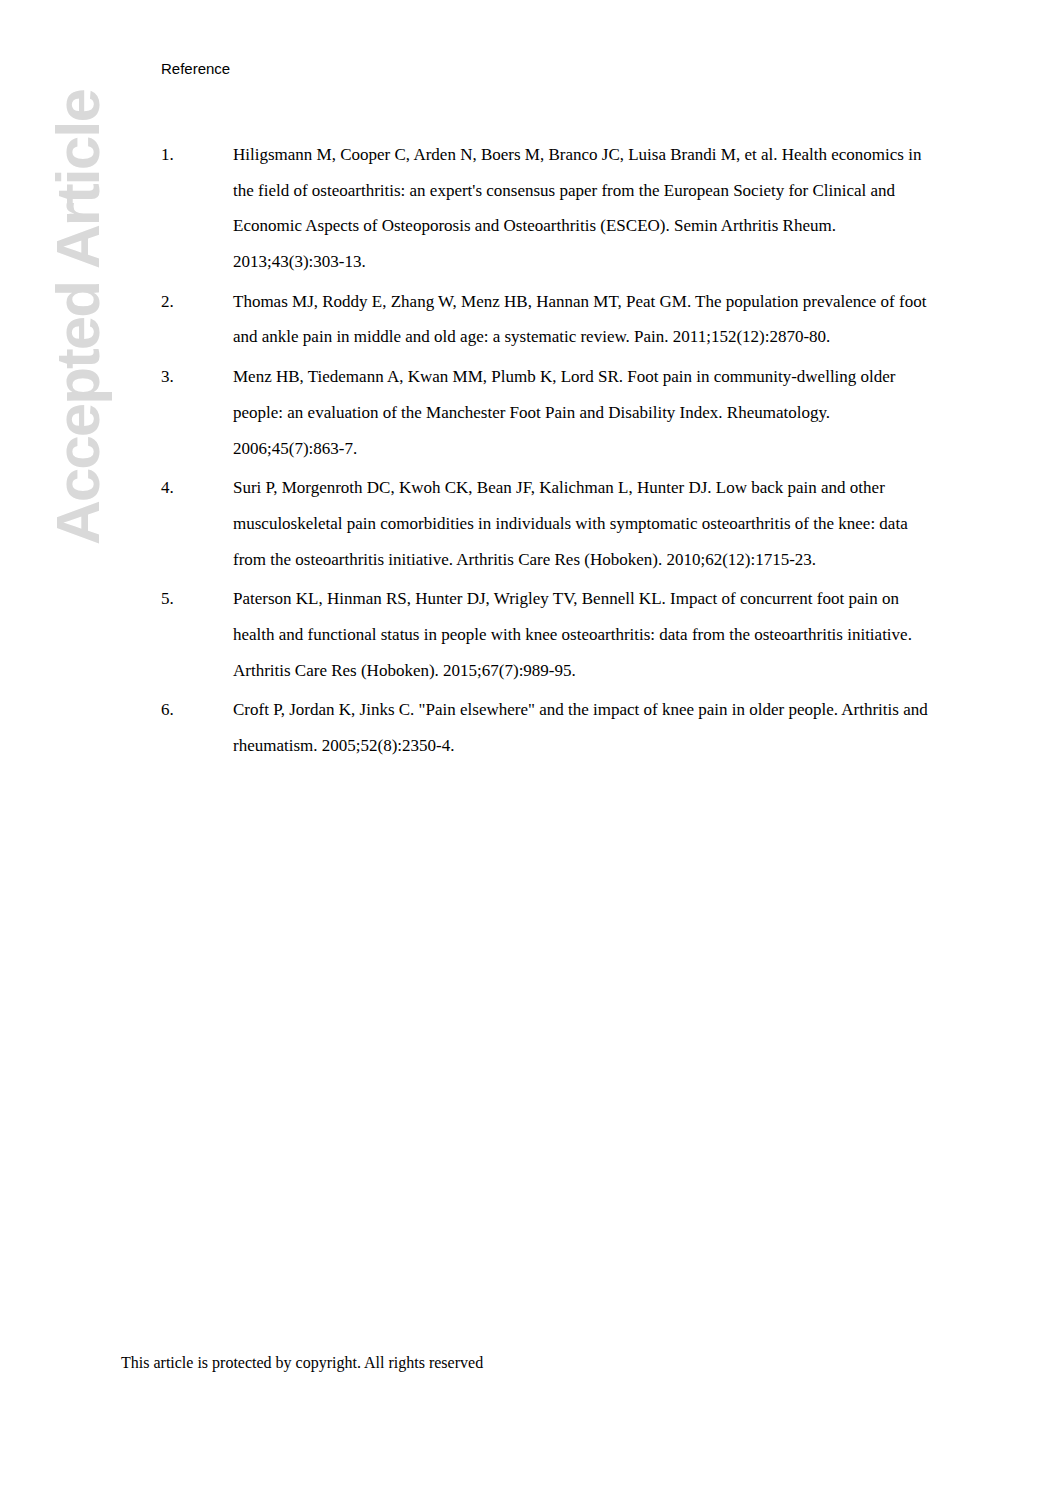Accepted Article
Reference
1. Hiligsmann M, Cooper C, Arden N, Boers M, Branco JC, Luisa Brandi M, et al. Health economics in the field of osteoarthritis: an expert's consensus paper from the European Society for Clinical and Economic Aspects of Osteoporosis and Osteoarthritis (ESCEO). Semin Arthritis Rheum. 2013;43(3):303-13.
2. Thomas MJ, Roddy E, Zhang W, Menz HB, Hannan MT, Peat GM. The population prevalence of foot and ankle pain in middle and old age: a systematic review. Pain. 2011;152(12):2870-80.
3. Menz HB, Tiedemann A, Kwan MM, Plumb K, Lord SR. Foot pain in community-dwelling older people: an evaluation of the Manchester Foot Pain and Disability Index. Rheumatology. 2006;45(7):863-7.
4. Suri P, Morgenroth DC, Kwoh CK, Bean JF, Kalichman L, Hunter DJ. Low back pain and other musculoskeletal pain comorbidities in individuals with symptomatic osteoarthritis of the knee: data from the osteoarthritis initiative. Arthritis Care Res (Hoboken). 2010;62(12):1715-23.
5. Paterson KL, Hinman RS, Hunter DJ, Wrigley TV, Bennell KL. Impact of concurrent foot pain on health and functional status in people with knee osteoarthritis: data from the osteoarthritis initiative. Arthritis Care Res (Hoboken). 2015;67(7):989-95.
6. Croft P, Jordan K, Jinks C. "Pain elsewhere" and the impact of knee pain in older people. Arthritis and rheumatism. 2005;52(8):2350-4.
This article is protected by copyright. All rights reserved